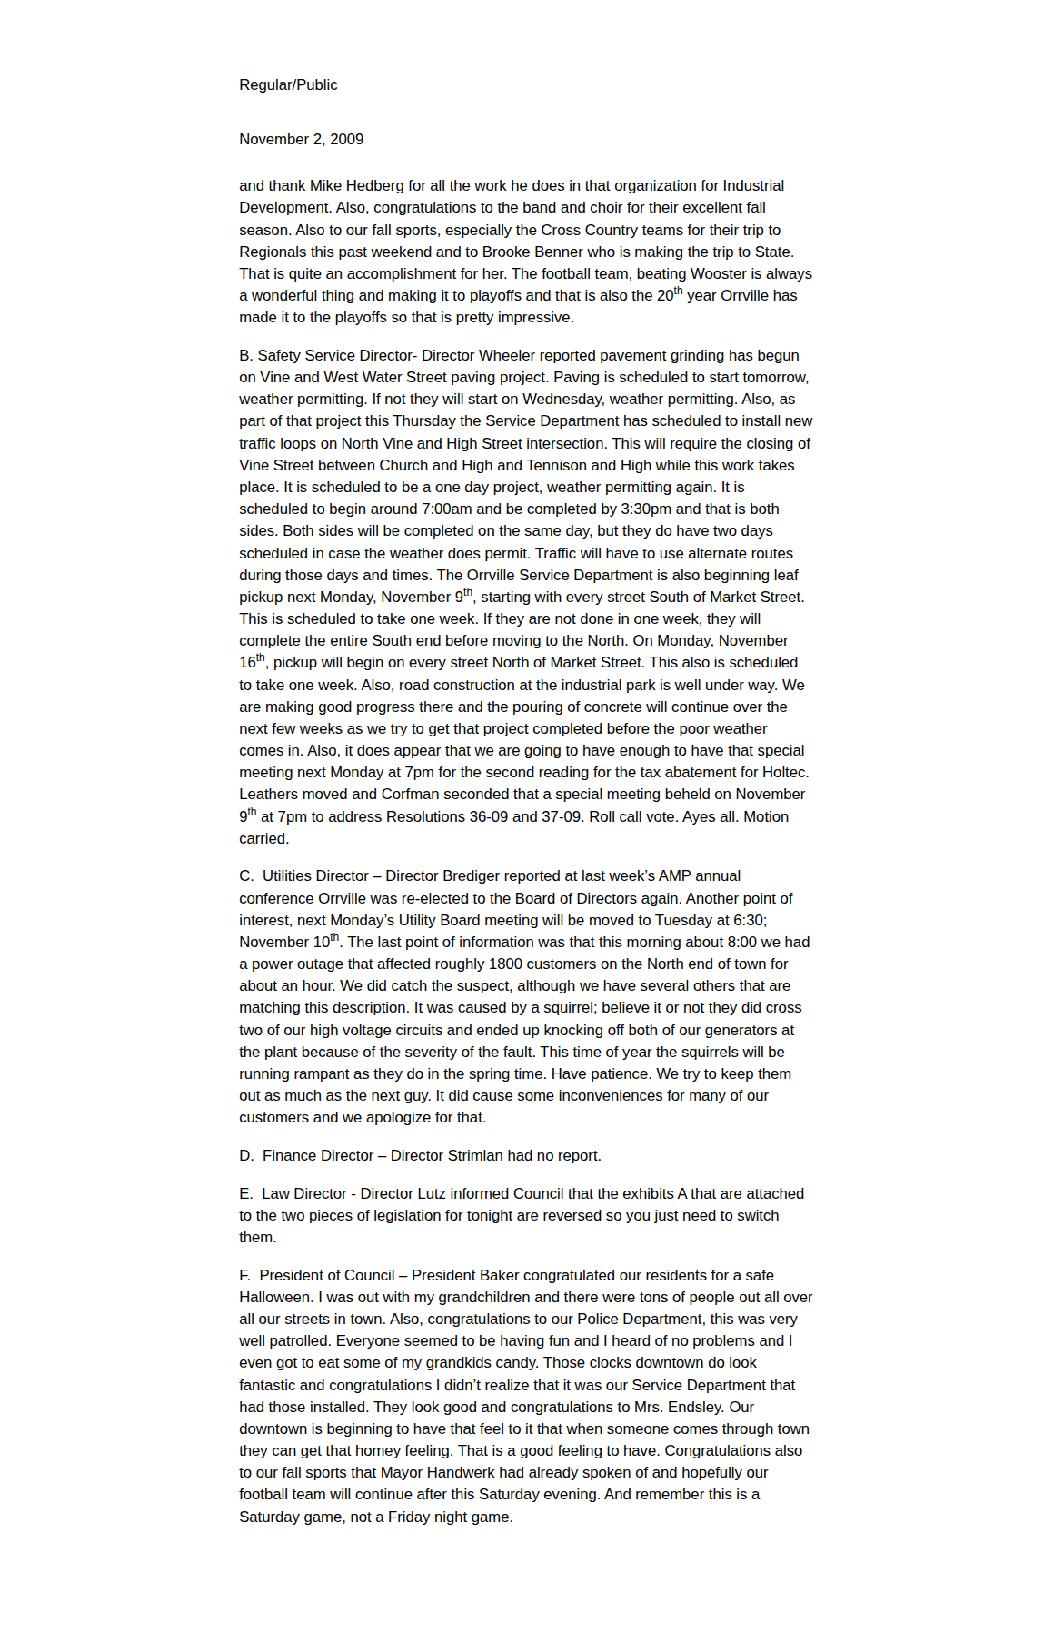Regular/Public
November 2, 2009
and thank Mike Hedberg for all the work he does in that organization for Industrial Development. Also, congratulations to the band and choir for their excellent fall season. Also to our fall sports, especially the Cross Country teams for their trip to Regionals this past weekend and to Brooke Benner who is making the trip to State. That is quite an accomplishment for her. The football team, beating Wooster is always a wonderful thing and making it to playoffs and that is also the 20th year Orrville has made it to the playoffs so that is pretty impressive.
B. Safety Service Director- Director Wheeler reported pavement grinding has begun on Vine and West Water Street paving project. Paving is scheduled to start tomorrow, weather permitting. If not they will start on Wednesday, weather permitting. Also, as part of that project this Thursday the Service Department has scheduled to install new traffic loops on North Vine and High Street intersection. This will require the closing of Vine Street between Church and High and Tennison and High while this work takes place. It is scheduled to be a one day project, weather permitting again. It is scheduled to begin around 7:00am and be completed by 3:30pm and that is both sides. Both sides will be completed on the same day, but they do have two days scheduled in case the weather does permit. Traffic will have to use alternate routes during those days and times. The Orrville Service Department is also beginning leaf pickup next Monday, November 9th, starting with every street South of Market Street. This is scheduled to take one week. If they are not done in one week, they will complete the entire South end before moving to the North. On Monday, November 16th, pickup will begin on every street North of Market Street. This also is scheduled to take one week. Also, road construction at the industrial park is well under way. We are making good progress there and the pouring of concrete will continue over the next few weeks as we try to get that project completed before the poor weather comes in. Also, it does appear that we are going to have enough to have that special meeting next Monday at 7pm for the second reading for the tax abatement for Holtec. Leathers moved and Corfman seconded that a special meeting beheld on November 9th at 7pm to address Resolutions 36-09 and 37-09. Roll call vote. Ayes all. Motion carried.
C. Utilities Director – Director Brediger reported at last week’s AMP annual conference Orrville was re-elected to the Board of Directors again. Another point of interest, next Monday’s Utility Board meeting will be moved to Tuesday at 6:30; November 10th. The last point of information was that this morning about 8:00 we had a power outage that affected roughly 1800 customers on the North end of town for about an hour. We did catch the suspect, although we have several others that are matching this description. It was caused by a squirrel; believe it or not they did cross two of our high voltage circuits and ended up knocking off both of our generators at the plant because of the severity of the fault. This time of year the squirrels will be running rampant as they do in the spring time. Have patience. We try to keep them out as much as the next guy. It did cause some inconveniences for many of our customers and we apologize for that.
D. Finance Director – Director Strimlan had no report.
E. Law Director - Director Lutz informed Council that the exhibits A that are attached to the two pieces of legislation for tonight are reversed so you just need to switch them.
F. President of Council – President Baker congratulated our residents for a safe Halloween. I was out with my grandchildren and there were tons of people out all over all our streets in town. Also, congratulations to our Police Department, this was very well patrolled. Everyone seemed to be having fun and I heard of no problems and I even got to eat some of my grandkids candy. Those clocks downtown do look fantastic and congratulations I didn’t realize that it was our Service Department that had those installed. They look good and congratulations to Mrs. Endsley. Our downtown is beginning to have that feel to it that when someone comes through town they can get that homey feeling. That is a good feeling to have. Congratulations also to our fall sports that Mayor Handwerk had already spoken of and hopefully our football team will continue after this Saturday evening. And remember this is a Saturday game, not a Friday night game.